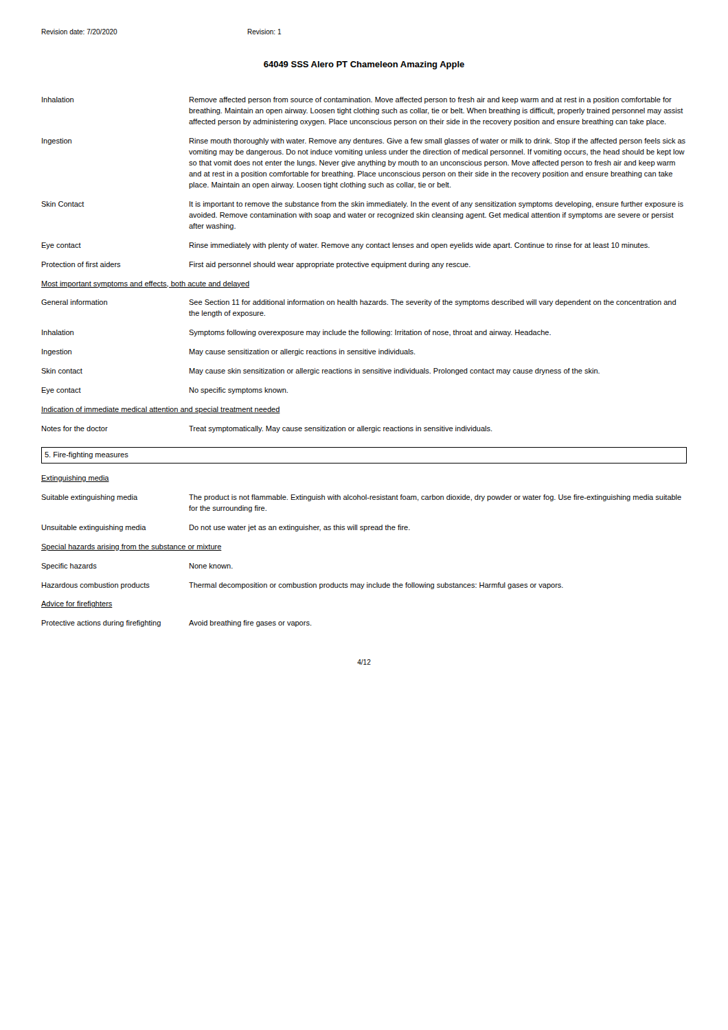Revision date: 7/20/2020
Revision: 1
64049 SSS Alero PT Chameleon Amazing Apple
| Inhalation | Remove affected person from source of contamination. Move affected person to fresh air and keep warm and at rest in a position comfortable for breathing. Maintain an open airway. Loosen tight clothing such as collar, tie or belt. When breathing is difficult, properly trained personnel may assist affected person by administering oxygen. Place unconscious person on their side in the recovery position and ensure breathing can take place. |
| Ingestion | Rinse mouth thoroughly with water. Remove any dentures. Give a few small glasses of water or milk to drink. Stop if the affected person feels sick as vomiting may be dangerous. Do not induce vomiting unless under the direction of medical personnel. If vomiting occurs, the head should be kept low so that vomit does not enter the lungs. Never give anything by mouth to an unconscious person. Move affected person to fresh air and keep warm and at rest in a position comfortable for breathing. Place unconscious person on their side in the recovery position and ensure breathing can take place. Maintain an open airway. Loosen tight clothing such as collar, tie or belt. |
| Skin Contact | It is important to remove the substance from the skin immediately. In the event of any sensitization symptoms developing, ensure further exposure is avoided. Remove contamination with soap and water or recognized skin cleansing agent. Get medical attention if symptoms are severe or persist after washing. |
| Eye contact | Rinse immediately with plenty of water. Remove any contact lenses and open eyelids wide apart. Continue to rinse for at least 10 minutes. |
| Protection of first aiders | First aid personnel should wear appropriate protective equipment during any rescue. |
| Most important symptoms and effects, both acute and delayed |
| General information | See Section 11 for additional information on health hazards. The severity of the symptoms described will vary dependent on the concentration and the length of exposure. |
| Inhalation | Symptoms following overexposure may include the following: Irritation of nose, throat and airway. Headache. |
| Ingestion | May cause sensitization or allergic reactions in sensitive individuals. |
| Skin contact | May cause skin sensitization or allergic reactions in sensitive individuals. Prolonged contact may cause dryness of the skin. |
| Eye contact | No specific symptoms known. |
| Indication of immediate medical attention and special treatment needed |
| Notes for the doctor | Treat symptomatically. May cause sensitization or allergic reactions in sensitive individuals. |
5. Fire-fighting measures
| Extinguishing media |
| Suitable extinguishing media | The product is not flammable. Extinguish with alcohol-resistant foam, carbon dioxide, dry powder or water fog. Use fire-extinguishing media suitable for the surrounding fire. |
| Unsuitable extinguishing media | Do not use water jet as an extinguisher, as this will spread the fire. |
| Special hazards arising from the substance or mixture |
| Specific hazards | None known. |
| Hazardous combustion products | Thermal decomposition or combustion products may include the following substances: Harmful gases or vapors. |
| Advice for firefighters |
| Protective actions during firefighting | Avoid breathing fire gases or vapors. |
4/12